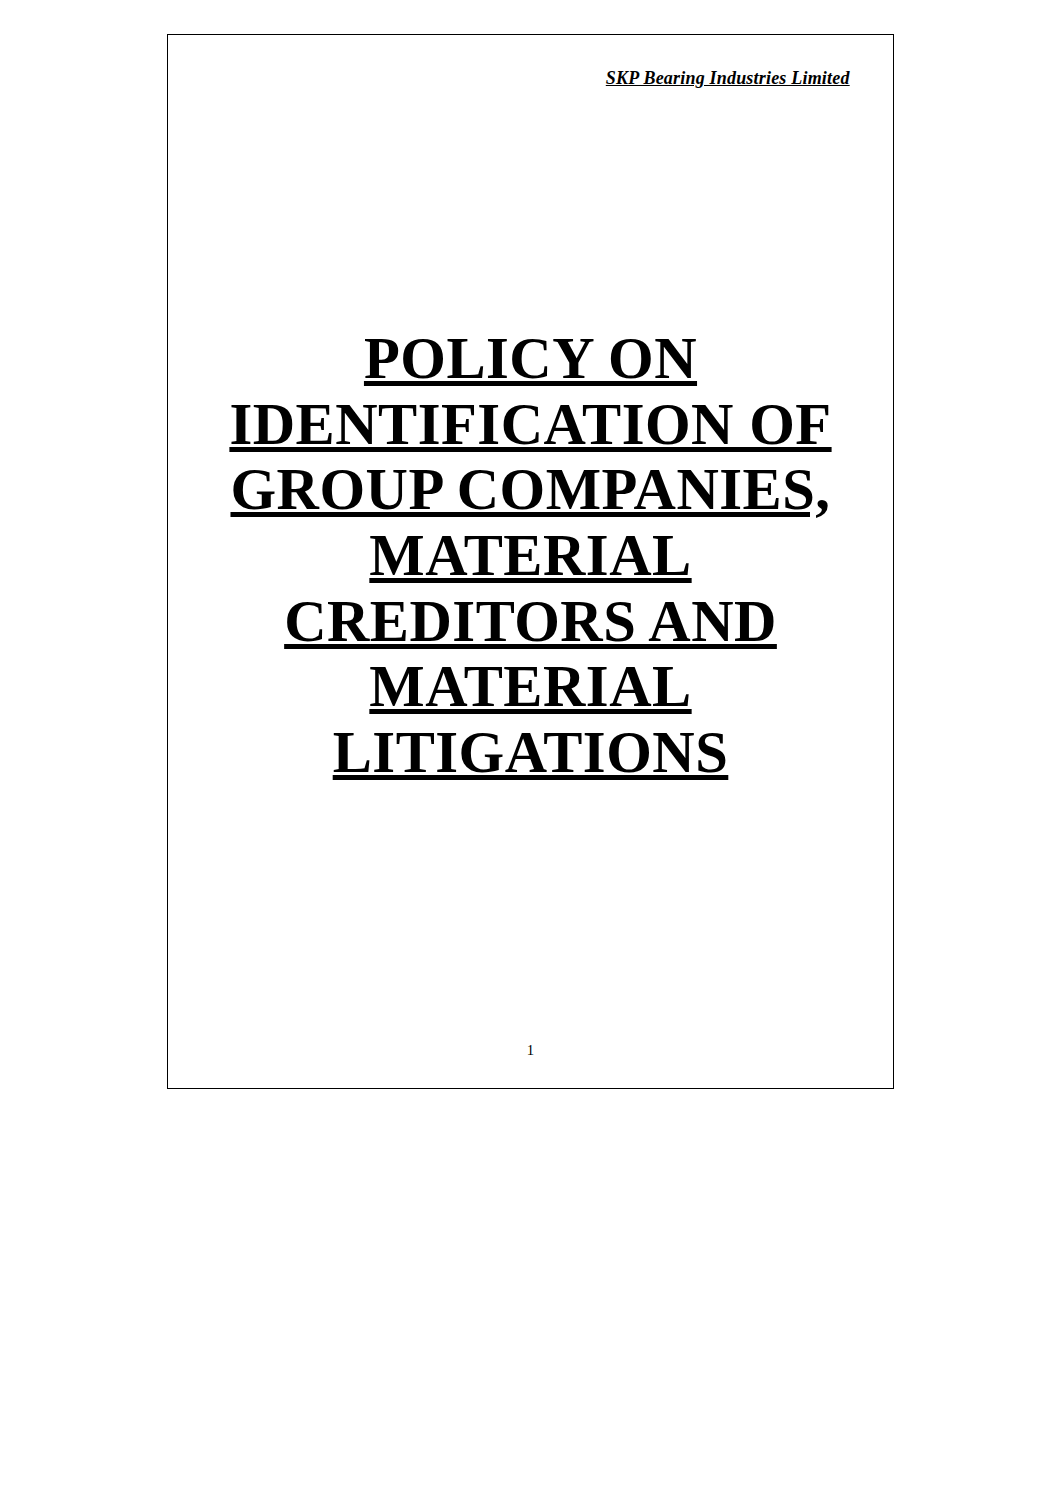SKP Bearing Industries Limited
POLICY ON IDENTIFICATION OF GROUP COMPANIES, MATERIAL CREDITORS AND MATERIAL LITIGATIONS
1